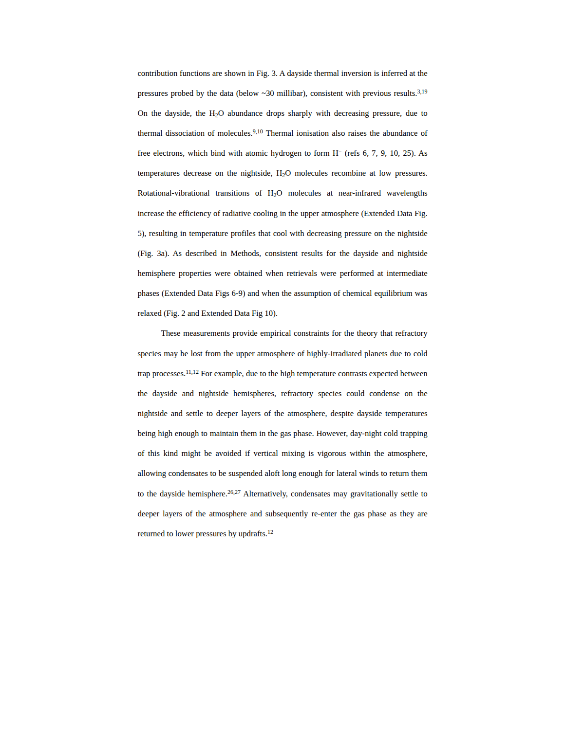contribution functions are shown in Fig. 3. A dayside thermal inversion is inferred at the pressures probed by the data (below ~30 millibar), consistent with previous results.3,19 On the dayside, the H2O abundance drops sharply with decreasing pressure, due to thermal dissociation of molecules.9,10 Thermal ionisation also raises the abundance of free electrons, which bind with atomic hydrogen to form H− (refs 6, 7, 9, 10, 25). As temperatures decrease on the nightside, H2O molecules recombine at low pressures. Rotational-vibrational transitions of H2O molecules at near-infrared wavelengths increase the efficiency of radiative cooling in the upper atmosphere (Extended Data Fig. 5), resulting in temperature profiles that cool with decreasing pressure on the nightside (Fig. 3a). As described in Methods, consistent results for the dayside and nightside hemisphere properties were obtained when retrievals were performed at intermediate phases (Extended Data Figs 6-9) and when the assumption of chemical equilibrium was relaxed (Fig. 2 and Extended Data Fig 10).
These measurements provide empirical constraints for the theory that refractory species may be lost from the upper atmosphere of highly-irradiated planets due to cold trap processes.11,12 For example, due to the high temperature contrasts expected between the dayside and nightside hemispheres, refractory species could condense on the nightside and settle to deeper layers of the atmosphere, despite dayside temperatures being high enough to maintain them in the gas phase. However, day-night cold trapping of this kind might be avoided if vertical mixing is vigorous within the atmosphere, allowing condensates to be suspended aloft long enough for lateral winds to return them to the dayside hemisphere.26,27 Alternatively, condensates may gravitationally settle to deeper layers of the atmosphere and subsequently re-enter the gas phase as they are returned to lower pressures by updrafts.12